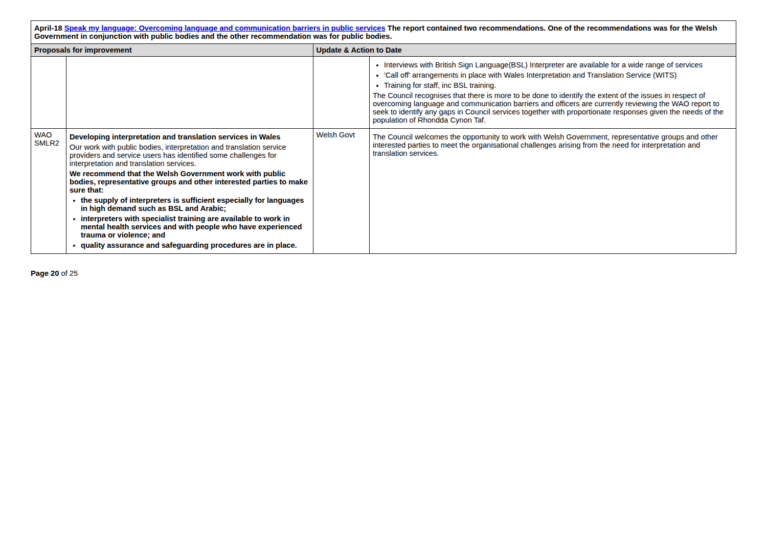| April-18 Speak my language: Overcoming language and communication barriers in public services The report contained two recommendations. One of the recommendations was for the Welsh Government in conjunction with public bodies and the other recommendation was for public bodies. |
| Proposals for improvement | Update & Action to Date |
| | | | Interviews with British Sign Language(BSL) Interpreter are available for a wide range of services 'Call off' arrangements in place with Wales Interpretation and Translation Service (WITS) Training for staff, inc BSL training. The Council recognises that there is more to be done to identify the extent of the issues in respect of overcoming language and communication barriers and officers are currently reviewing the WAO report to seek to identify any gaps in Council services together with proportionate responses given the needs of the population of Rhondda Cynon Taf. |
| WAO SMLR2 | Developing interpretation and translation services in Wales Our work with public bodies, interpretation and translation service providers and service users has identified some challenges for interpretation and translation services. We recommend that the Welsh Government work with public bodies, representative groups and other interested parties to make sure that: the supply of interpreters is sufficient especially for languages in high demand such as BSL and Arabic; interpreters with specialist training are available to work in mental health services and with people who have experienced trauma or violence; and quality assurance and safeguarding procedures are in place. | Welsh Govt | The Council welcomes the opportunity to work with Welsh Government, representative groups and other interested parties to meet the organisational challenges arising from the need for interpretation and translation services. |
Page 20 of 25